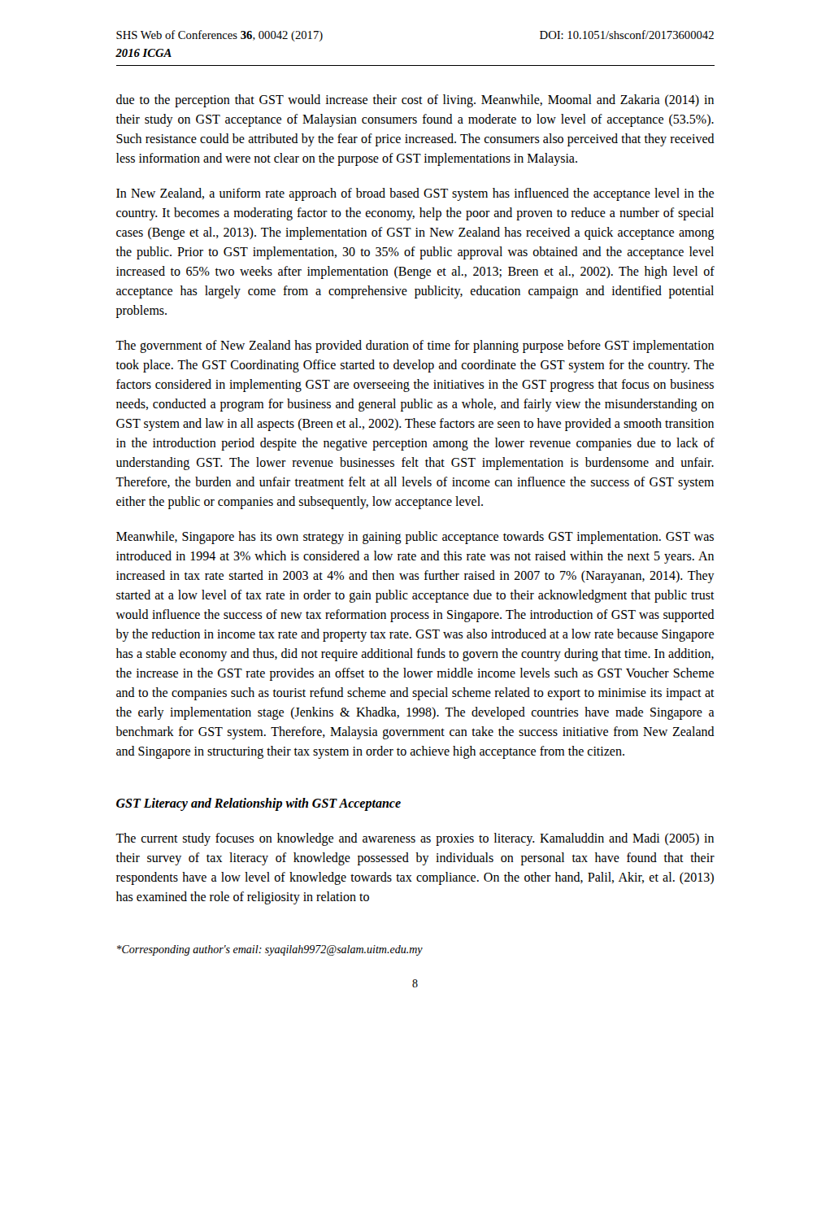SHS Web of Conferences 36, 00042 (2017)
2016 ICGA
DOI: 10.1051/shsconf/20173600042
due to the perception that GST would increase their cost of living. Meanwhile, Moomal and Zakaria (2014) in their study on GST acceptance of Malaysian consumers found a moderate to low level of acceptance (53.5%). Such resistance could be attributed by the fear of price increased. The consumers also perceived that they received less information and were not clear on the purpose of GST implementations in Malaysia.
In New Zealand, a uniform rate approach of broad based GST system has influenced the acceptance level in the country. It becomes a moderating factor to the economy, help the poor and proven to reduce a number of special cases (Benge et al., 2013). The implementation of GST in New Zealand has received a quick acceptance among the public. Prior to GST implementation, 30 to 35% of public approval was obtained and the acceptance level increased to 65% two weeks after implementation (Benge et al., 2013; Breen et al., 2002). The high level of acceptance has largely come from a comprehensive publicity, education campaign and identified potential problems.
The government of New Zealand has provided duration of time for planning purpose before GST implementation took place. The GST Coordinating Office started to develop and coordinate the GST system for the country. The factors considered in implementing GST are overseeing the initiatives in the GST progress that focus on business needs, conducted a program for business and general public as a whole, and fairly view the misunderstanding on GST system and law in all aspects (Breen et al., 2002). These factors are seen to have provided a smooth transition in the introduction period despite the negative perception among the lower revenue companies due to lack of understanding GST. The lower revenue businesses felt that GST implementation is burdensome and unfair. Therefore, the burden and unfair treatment felt at all levels of income can influence the success of GST system either the public or companies and subsequently, low acceptance level.
Meanwhile, Singapore has its own strategy in gaining public acceptance towards GST implementation. GST was introduced in 1994 at 3% which is considered a low rate and this rate was not raised within the next 5 years. An increased in tax rate started in 2003 at 4% and then was further raised in 2007 to 7% (Narayanan, 2014). They started at a low level of tax rate in order to gain public acceptance due to their acknowledgment that public trust would influence the success of new tax reformation process in Singapore. The introduction of GST was supported by the reduction in income tax rate and property tax rate. GST was also introduced at a low rate because Singapore has a stable economy and thus, did not require additional funds to govern the country during that time. In addition, the increase in the GST rate provides an offset to the lower middle income levels such as GST Voucher Scheme and to the companies such as tourist refund scheme and special scheme related to export to minimise its impact at the early implementation stage (Jenkins & Khadka, 1998). The developed countries have made Singapore a benchmark for GST system. Therefore, Malaysia government can take the success initiative from New Zealand and Singapore in structuring their tax system in order to achieve high acceptance from the citizen.
GST Literacy and Relationship with GST Acceptance
The current study focuses on knowledge and awareness as proxies to literacy. Kamaluddin and Madi (2005) in their survey of tax literacy of knowledge possessed by individuals on personal tax have found that their respondents have a low level of knowledge towards tax compliance. On the other hand, Palil, Akir, et al. (2013) has examined the role of religiosity in relation to
*Corresponding author's email: syaqilah9972@salam.uitm.edu.my
8